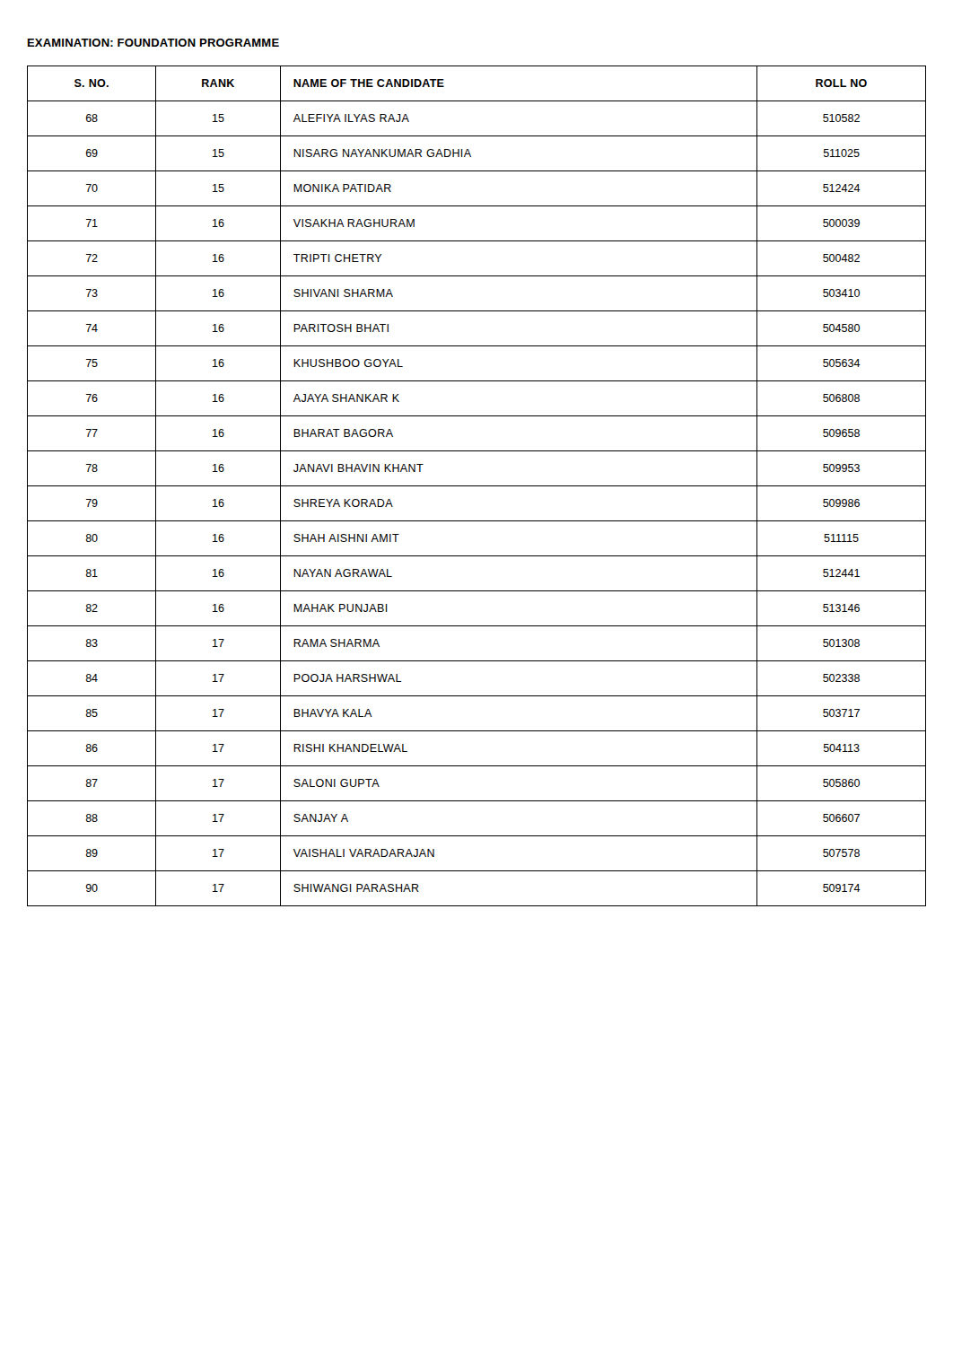EXAMINATION: FOUNDATION PROGRAMME
| S. NO. | RANK | NAME OF THE CANDIDATE | ROLL NO |
| --- | --- | --- | --- |
| 68 | 15 | ALEFIYA ILYAS RAJA | 510582 |
| 69 | 15 | NISARG NAYANKUMAR GADHIA | 511025 |
| 70 | 15 | MONIKA PATIDAR | 512424 |
| 71 | 16 | VISAKHA RAGHURAM | 500039 |
| 72 | 16 | TRIPTI CHETRY | 500482 |
| 73 | 16 | SHIVANI SHARMA | 503410 |
| 74 | 16 | PARITOSH BHATI | 504580 |
| 75 | 16 | KHUSHBOO GOYAL | 505634 |
| 76 | 16 | AJAYA SHANKAR K | 506808 |
| 77 | 16 | BHARAT BAGORA | 509658 |
| 78 | 16 | JANAVI BHAVIN KHANT | 509953 |
| 79 | 16 | SHREYA KORADA | 509986 |
| 80 | 16 | SHAH AISHNI AMIT | 511115 |
| 81 | 16 | NAYAN AGRAWAL | 512441 |
| 82 | 16 | MAHAK PUNJABI | 513146 |
| 83 | 17 | RAMA SHARMA | 501308 |
| 84 | 17 | POOJA HARSHWAL | 502338 |
| 85 | 17 | BHAVYA KALA | 503717 |
| 86 | 17 | RISHI KHANDELWAL | 504113 |
| 87 | 17 | SALONI GUPTA | 505860 |
| 88 | 17 | SANJAY A | 506607 |
| 89 | 17 | VAISHALI VARADARAJAN | 507578 |
| 90 | 17 | SHIWANGI PARASHAR | 509174 |